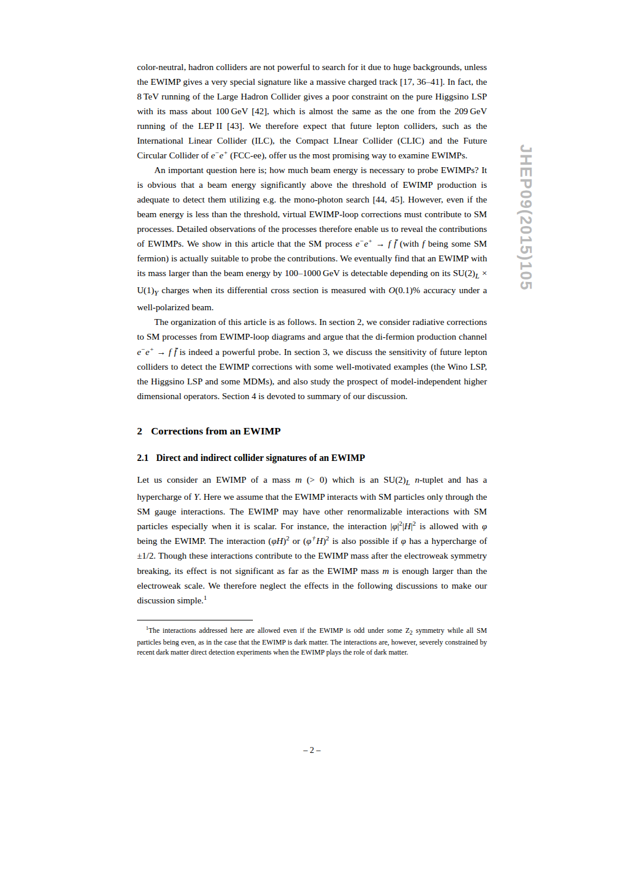JHEP09(2015)105
color-neutral, hadron colliders are not powerful to search for it due to huge backgrounds, unless the EWIMP gives a very special signature like a massive charged track [17, 36–41]. In fact, the 8 TeV running of the Large Hadron Collider gives a poor constraint on the pure Higgsino LSP with its mass about 100 GeV [42], which is almost the same as the one from the 209 GeV running of the LEP II [43]. We therefore expect that future lepton colliders, such as the International Linear Collider (ILC), the Compact LInear Collider (CLIC) and the Future Circular Collider of e−e+ (FCC-ee), offer us the most promising way to examine EWIMPs.
An important question here is; how much beam energy is necessary to probe EWIMPs? It is obvious that a beam energy significantly above the threshold of EWIMP production is adequate to detect them utilizing e.g. the mono-photon search [44, 45]. However, even if the beam energy is less than the threshold, virtual EWIMP-loop corrections must contribute to SM processes. Detailed observations of the processes therefore enable us to reveal the contributions of EWIMPs. We show in this article that the SM process e−e+ → f f̄ (with f being some SM fermion) is actually suitable to probe the contributions. We eventually find that an EWIMP with its mass larger than the beam energy by 100–1000 GeV is detectable depending on its SU(2)L × U(1)Y charges when its differential cross section is measured with O(0.1)% accuracy under a well-polarized beam.
The organization of this article is as follows. In section 2, we consider radiative corrections to SM processes from EWIMP-loop diagrams and argue that the di-fermion production channel e−e+ → f f̄ is indeed a powerful probe. In section 3, we discuss the sensitivity of future lepton colliders to detect the EWIMP corrections with some well-motivated examples (the Wino LSP, the Higgsino LSP and some MDMs), and also study the prospect of model-independent higher dimensional operators. Section 4 is devoted to summary of our discussion.
2 Corrections from an EWIMP
2.1 Direct and indirect collider signatures of an EWIMP
Let us consider an EWIMP of a mass m (> 0) which is an SU(2)L n-tuplet and has a hypercharge of Y. Here we assume that the EWIMP interacts with SM particles only through the SM gauge interactions. The EWIMP may have other renormalizable interactions with SM particles especially when it is scalar. For instance, the interaction |φ|2|H|2 is allowed with φ being the EWIMP. The interaction (φH)2 or (φ†H)2 is also possible if φ has a hypercharge of ±1/2. Though these interactions contribute to the EWIMP mass after the electroweak symmetry breaking, its effect is not significant as far as the EWIMP mass m is enough larger than the electroweak scale. We therefore neglect the effects in the following discussions to make our discussion simple.1
1The interactions addressed here are allowed even if the EWIMP is odd under some Z2 symmetry while all SM particles being even, as in the case that the EWIMP is dark matter. The interactions are, however, severely constrained by recent dark matter direct detection experiments when the EWIMP plays the role of dark matter.
– 2 –